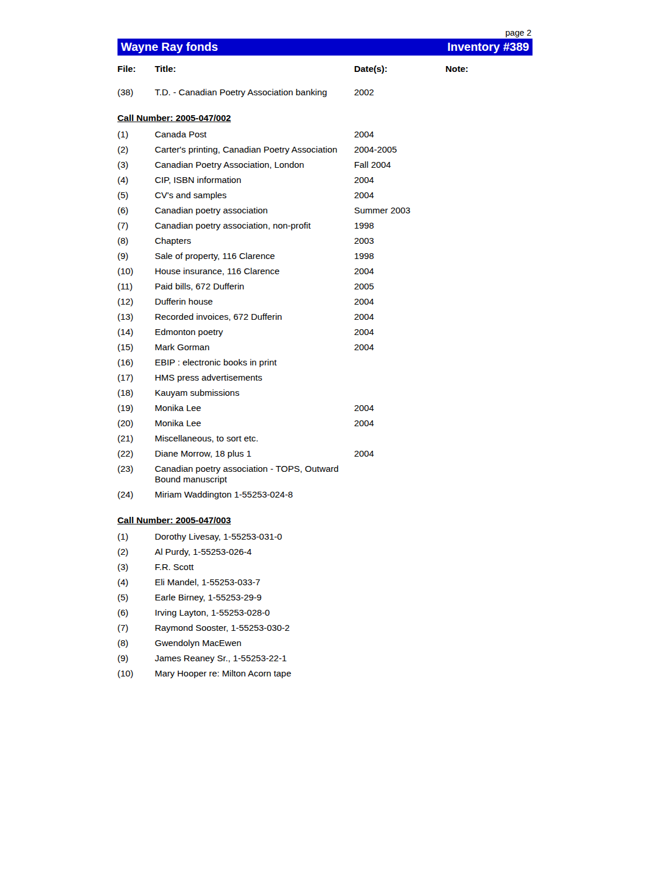page 2
Wayne Ray fonds Inventory #389
| File: | Title: | Date(s): | Note: |
| --- | --- | --- | --- |
| (38) | T.D. - Canadian Poetry Association banking | 2002 | |
| Call Number: 2005-047/002 |
| (1) | Canada Post | 2004 | |
| (2) | Carter's printing, Canadian Poetry Association | 2004-2005 | |
| (3) | Canadian Poetry Association, London | Fall 2004 | |
| (4) | CIP, ISBN information | 2004 | |
| (5) | CV's and samples | 2004 | |
| (6) | Canadian poetry association | Summer 2003 | |
| (7) | Canadian poetry association, non-profit | 1998 | |
| (8) | Chapters | 2003 | |
| (9) | Sale of property, 116 Clarence | 1998 | |
| (10) | House insurance, 116 Clarence | 2004 | |
| (11) | Paid bills, 672 Dufferin | 2005 | |
| (12) | Dufferin house | 2004 | |
| (13) | Recorded invoices, 672 Dufferin | 2004 | |
| (14) | Edmonton poetry | 2004 | |
| (15) | Mark Gorman | 2004 | |
| (16) | EBIP : electronic books in print | | |
| (17) | HMS press advertisements | | |
| (18) | Kauyam submissions | | |
| (19) | Monika Lee | 2004 | |
| (20) | Monika Lee | 2004 | |
| (21) | Miscellaneous, to sort etc. | | |
| (22) | Diane Morrow, 18 plus 1 | 2004 | |
| (23) | Canadian poetry association - TOPS, Outward Bound manuscript | | |
| (24) | Miriam Waddington 1-55253-024-8 | | |
| Call Number: 2005-047/003 |
| (1) | Dorothy Livesay, 1-55253-031-0 | | |
| (2) | Al Purdy, 1-55253-026-4 | | |
| (3) | F.R. Scott | | |
| (4) | Eli Mandel, 1-55253-033-7 | | |
| (5) | Earle Birney, 1-55253-29-9 | | |
| (6) | Irving Layton, 1-55253-028-0 | | |
| (7) | Raymond Sooster, 1-55253-030-2 | | |
| (8) | Gwendolyn MacEwen | | |
| (9) | James Reaney Sr., 1-55253-22-1 | | |
| (10) | Mary Hooper re: Milton Acorn tape | | |